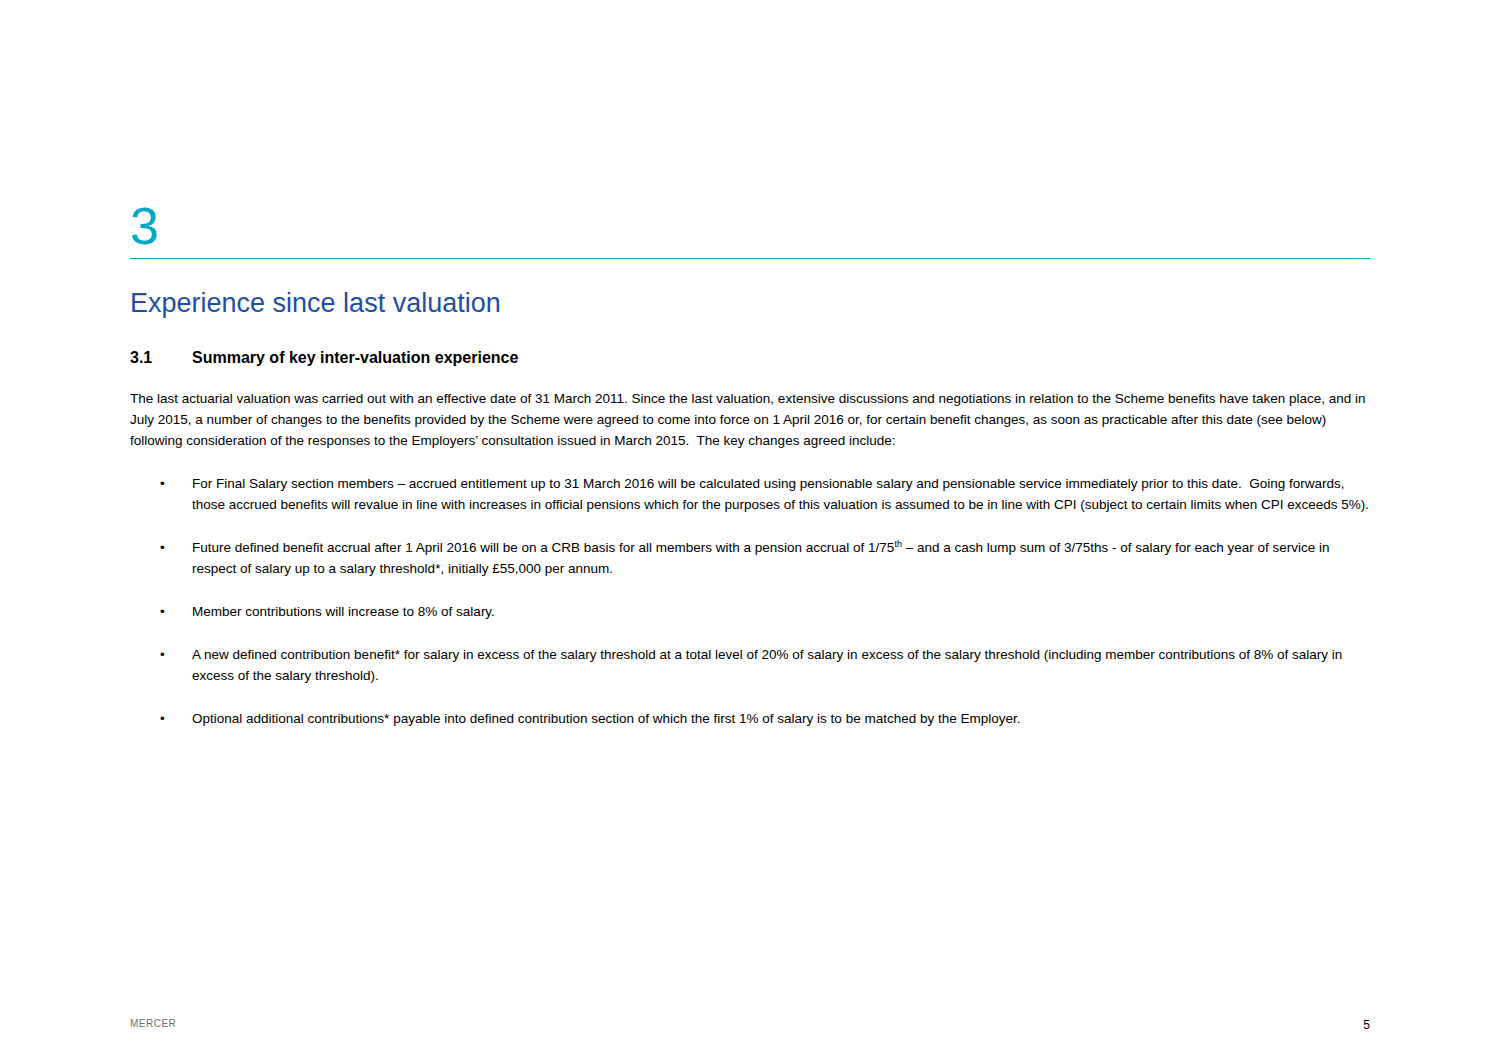3
Experience since last valuation
3.1 Summary of key inter-valuation experience
The last actuarial valuation was carried out with an effective date of 31 March 2011. Since the last valuation, extensive discussions and negotiations in relation to the Scheme benefits have taken place, and in July 2015, a number of changes to the benefits provided by the Scheme were agreed to come into force on 1 April 2016 or, for certain benefit changes, as soon as practicable after this date (see below) following consideration of the responses to the Employers’ consultation issued in March 2015. The key changes agreed include:
For Final Salary section members – accrued entitlement up to 31 March 2016 will be calculated using pensionable salary and pensionable service immediately prior to this date. Going forwards, those accrued benefits will revalue in line with increases in official pensions which for the purposes of this valuation is assumed to be in line with CPI (subject to certain limits when CPI exceeds 5%).
Future defined benefit accrual after 1 April 2016 will be on a CRB basis for all members with a pension accrual of 1/75th – and a cash lump sum of 3/75ths - of salary for each year of service in respect of salary up to a salary threshold*, initially £55,000 per annum.
Member contributions will increase to 8% of salary.
A new defined contribution benefit* for salary in excess of the salary threshold at a total level of 20% of salary in excess of the salary threshold (including member contributions of 8% of salary in excess of the salary threshold).
Optional additional contributions* payable into defined contribution section of which the first 1% of salary is to be matched by the Employer.
MERCER 5